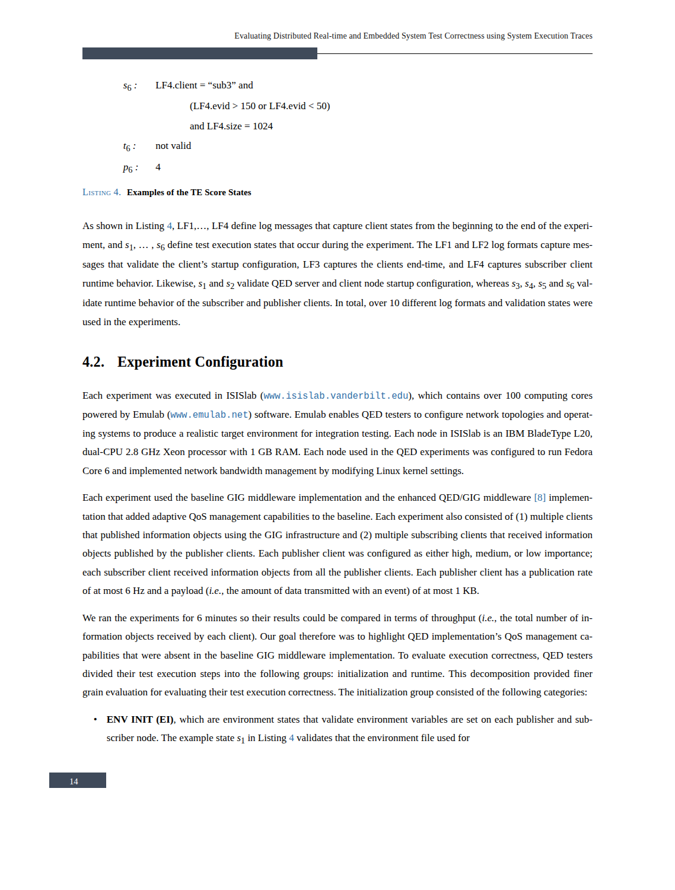Evaluating Distributed Real-time and Embedded System Test Correctness using System Execution Traces
s6 :
LF4.client = “sub3” and
(LF4.evid > 150 or LF4.evid < 50)
and LF4.size = 1024
t6 :
not valid
p6 :
4
Listing 4. Examples of the TE Score States
As shown in Listing 4, LF1,…, LF4 define log messages that capture client states from the beginning to the end of the experiment, and s1, … , s6 define test execution states that occur during the experiment. The LF1 and LF2 log formats capture messages that validate the client’s startup configuration, LF3 captures the clients end-time, and LF4 captures subscriber client runtime behavior. Likewise, s1 and s2 validate QED server and client node startup configuration, whereas s3, s4, s5 and s6 validate runtime behavior of the subscriber and publisher clients. In total, over 10 different log formats and validation states were used in the experiments.
4.2. Experiment Configuration
Each experiment was executed in ISISlab (www.isislab.vanderbilt.edu), which contains over 100 computing cores powered by Emulab (www.emulab.net) software. Emulab enables QED testers to configure network topologies and operating systems to produce a realistic target environment for integration testing. Each node in ISISlab is an IBM BladeType L20, dual-CPU 2.8 GHz Xeon processor with 1 GB RAM. Each node used in the QED experiments was configured to run Fedora Core 6 and implemented network bandwidth management by modifying Linux kernel settings.
Each experiment used the baseline GIG middleware implementation and the enhanced QED/GIG middleware [8] implementation that added adaptive QoS management capabilities to the baseline. Each experiment also consisted of (1) multiple clients that published information objects using the GIG infrastructure and (2) multiple subscribing clients that received information objects published by the publisher clients. Each publisher client was configured as either high, medium, or low importance; each subscriber client received information objects from all the publisher clients. Each publisher client has a publication rate of at most 6 Hz and a payload (i.e., the amount of data transmitted with an event) of at most 1 KB.
We ran the experiments for 6 minutes so their results could be compared in terms of throughput (i.e., the total number of information objects received by each client). Our goal therefore was to highlight QED implementation’s QoS management capabilities that were absent in the baseline GIG middleware implementation. To evaluate execution correctness, QED testers divided their test execution steps into the following groups: initialization and runtime. This decomposition provided finer grain evaluation for evaluating their test execution correctness. The initialization group consisted of the following categories:
ENV INIT (EI), which are environment states that validate environment variables are set on each publisher and subscriber node. The example state s1 in Listing 4 validates that the environment file used for
14